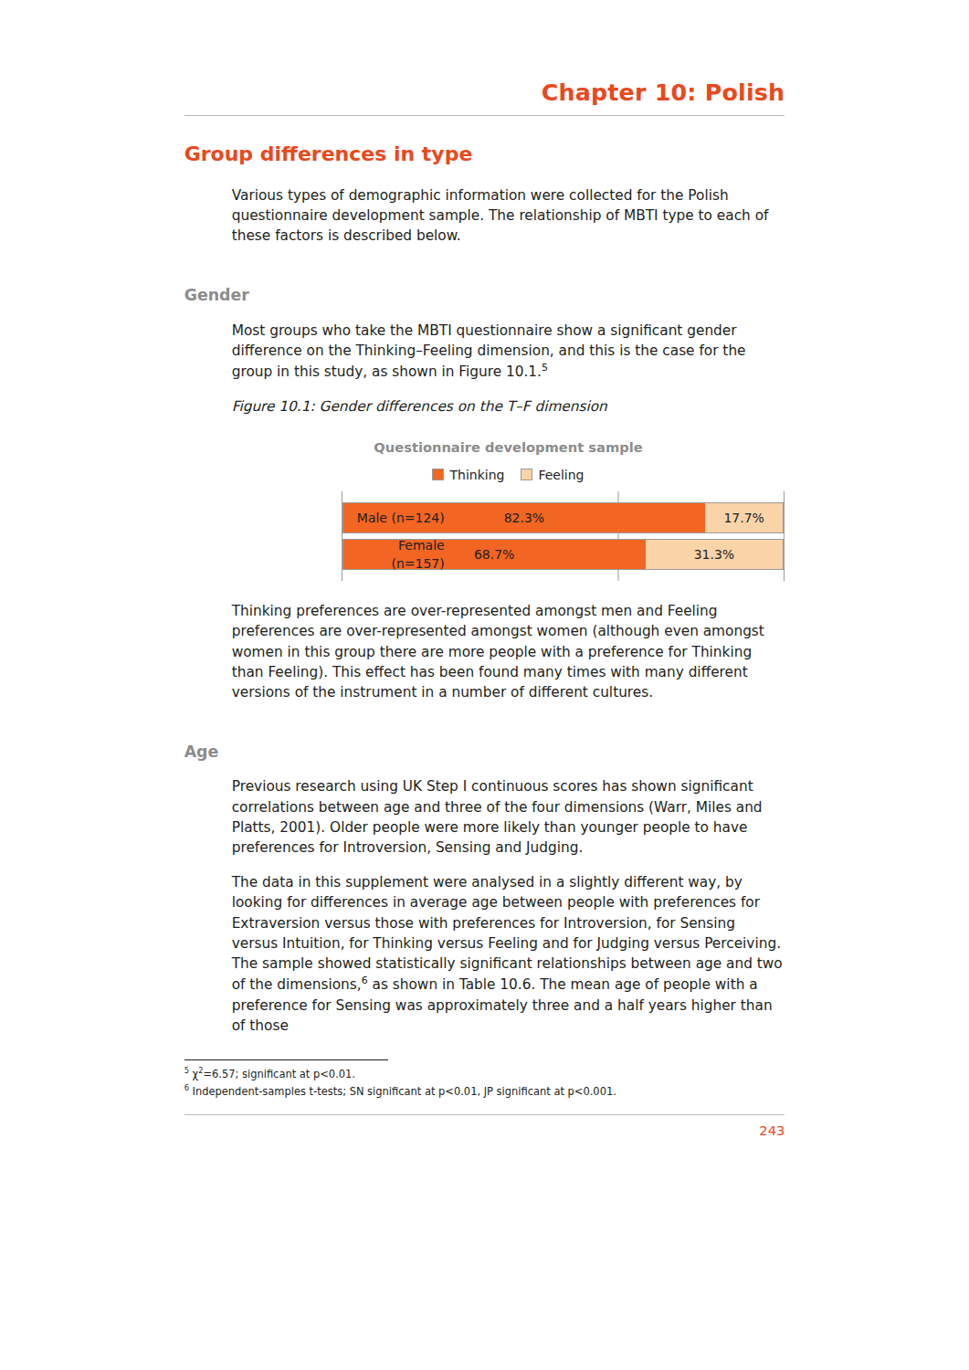Chapter 10: Polish
Group differences in type
Various types of demographic information were collected for the Polish questionnaire development sample. The relationship of MBTI type to each of these factors is described below.
Gender
Most groups who take the MBTI questionnaire show a significant gender difference on the Thinking–Feeling dimension, and this is the case for the group in this study, as shown in Figure 10.1.5
Figure 10.1: Gender differences on the T–F dimension
Questionnaire development sample
Thinking Feeling
Male (n=124)
82.3%
17.7%
Female (n=157)
68.7%
31.3%
Thinking preferences are over-represented amongst men and Feeling preferences are over-represented amongst women (although even amongst women in this group there are more people with a preference for Thinking than Feeling). This effect has been found many times with many different versions of the instrument in a number of different cultures.
Age
Previous research using UK Step I continuous scores has shown significant correlations between age and three of the four dimensions (Warr, Miles and Platts, 2001). Older people were more likely than younger people to have preferences for Introversion, Sensing and Judging.
The data in this supplement were analysed in a slightly different way, by looking for differences in average age between people with preferences for Extraversion versus those with preferences for Introversion, for Sensing versus Intuition, for Thinking versus Feeling and for Judging versus Perceiving. The sample showed statistically significant relationships between age and two of the dimensions,6 as shown in Table 10.6. The mean age of people with a preference for Sensing was approximately three and a half years higher than of those
5 χ2=6.57; significant at p<0.01.
6 Independent-samples t-tests; SN significant at p<0.01, JP significant at p<0.001.
243